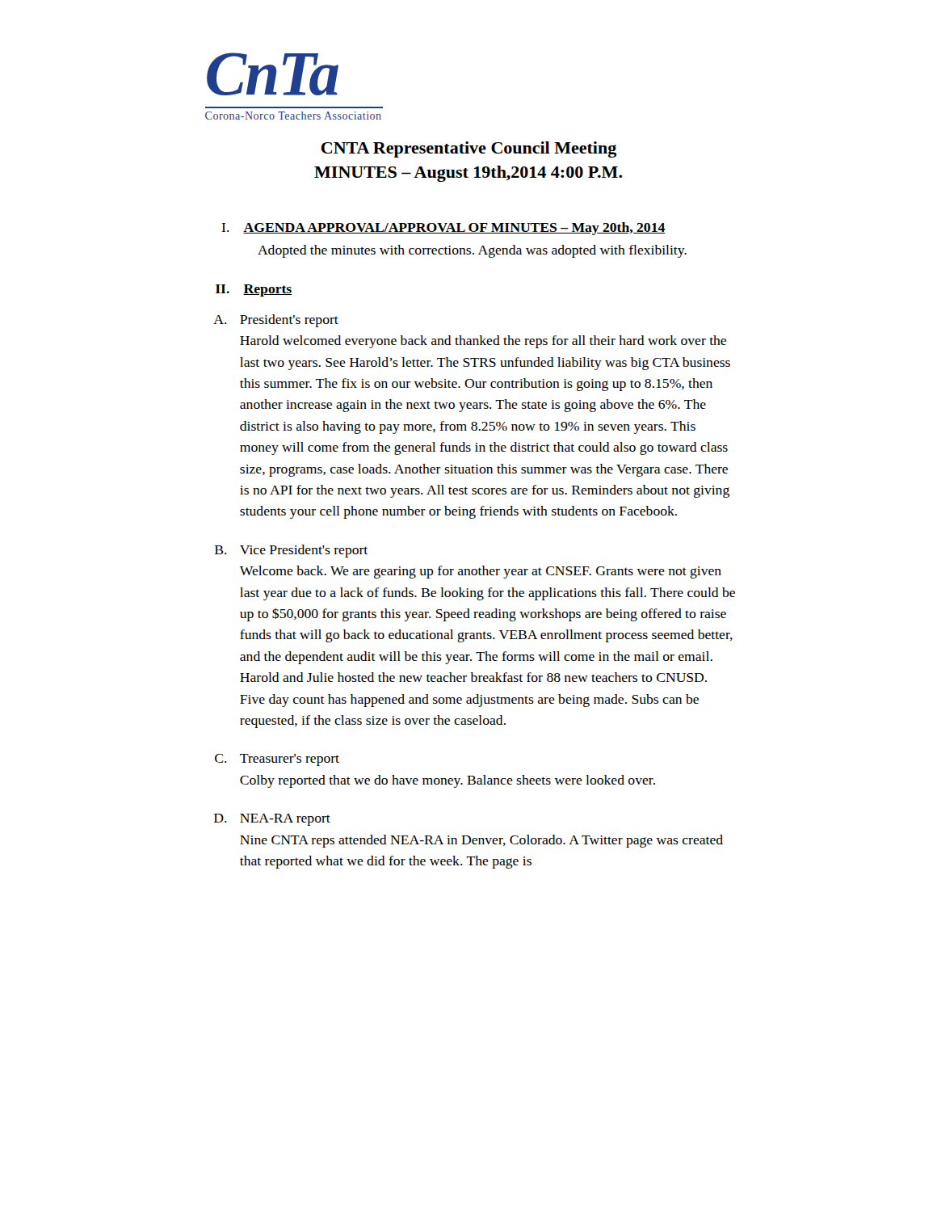CnTa
Corona-Norco Teachers Association
CNTA Representative Council Meeting MINUTES – August 19th,2014 4:00 P.M.
I.
AGENDA APPROVAL/APPROVAL OF MINUTES – May 20th, 2014
Adopted the minutes with corrections. Agenda was adopted with flexibility.
II.
Reports
A.
President's report
Harold welcomed everyone back and thanked the reps for all their hard work over the last two years. See Harold’s letter. The STRS unfunded liability was big CTA business this summer. The fix is on our website. Our contribution is going up to 8.15%, then another increase again in the next two years. The state is going above the 6%. The district is also having to pay more, from 8.25% now to 19% in seven years. This money will come from the general funds in the district that could also go toward class size, programs, case loads. Another situation this summer was the Vergara case. There is no API for the next two years. All test scores are for us. Reminders about not giving students your cell phone number or being friends with students on Facebook.
B.
Vice President's report
Welcome back. We are gearing up for another year at CNSEF. Grants were not given last year due to a lack of funds. Be looking for the applications this fall. There could be up to $50,000 for grants this year. Speed reading workshops are being offered to raise funds that will go back to educational grants. VEBA enrollment process seemed better, and the dependent audit will be this year. The forms will come in the mail or email. Harold and Julie hosted the new teacher breakfast for 88 new teachers to CNUSD. Five day count has happened and some adjustments are being made. Subs can be requested, if the class size is over the caseload.
C.
Treasurer's report
Colby reported that we do have money. Balance sheets were looked over.
D.
NEA-RA report
Nine CNTA reps attended NEA-RA in Denver, Colorado. A Twitter page was created that reported what we did for the week. The page is